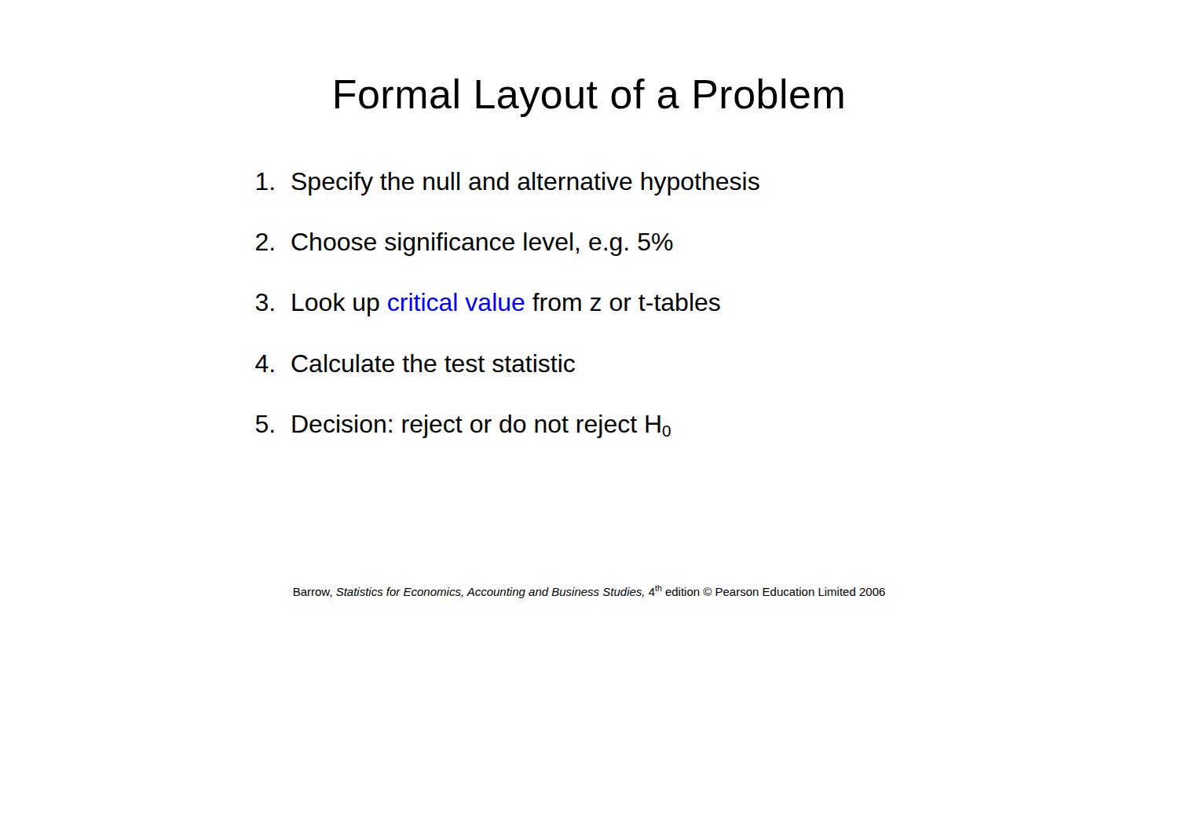Formal Layout of a Problem
Specify the null and alternative hypothesis
Choose significance level, e.g. 5%
Look up critical value from z or t-tables
Calculate the test statistic
Decision: reject or do not reject H0
Barrow, Statistics for Economics, Accounting and Business Studies, 4th edition © Pearson Education Limited 2006